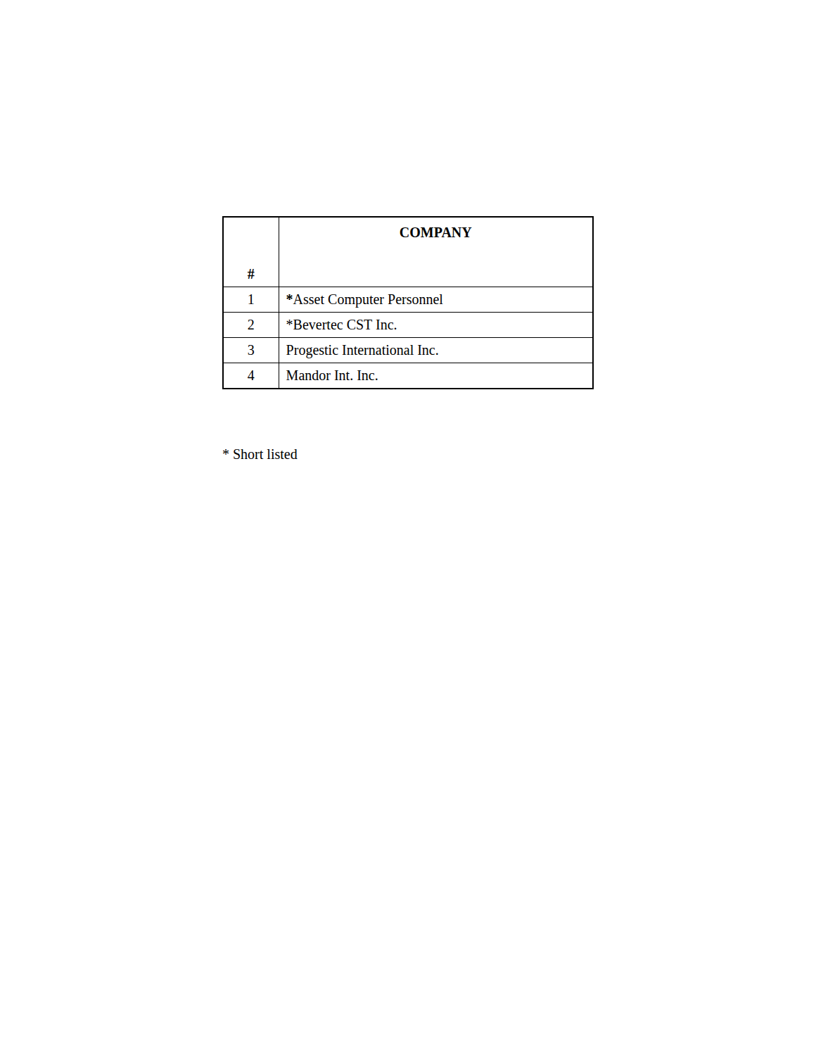| # | COMPANY |
| --- | --- |
| 1 | * Asset Computer Personnel |
| 2 | *Bevertec CST Inc. |
| 3 | Progestic International Inc. |
| 4 | Mandor Int. Inc. |
* Short listed